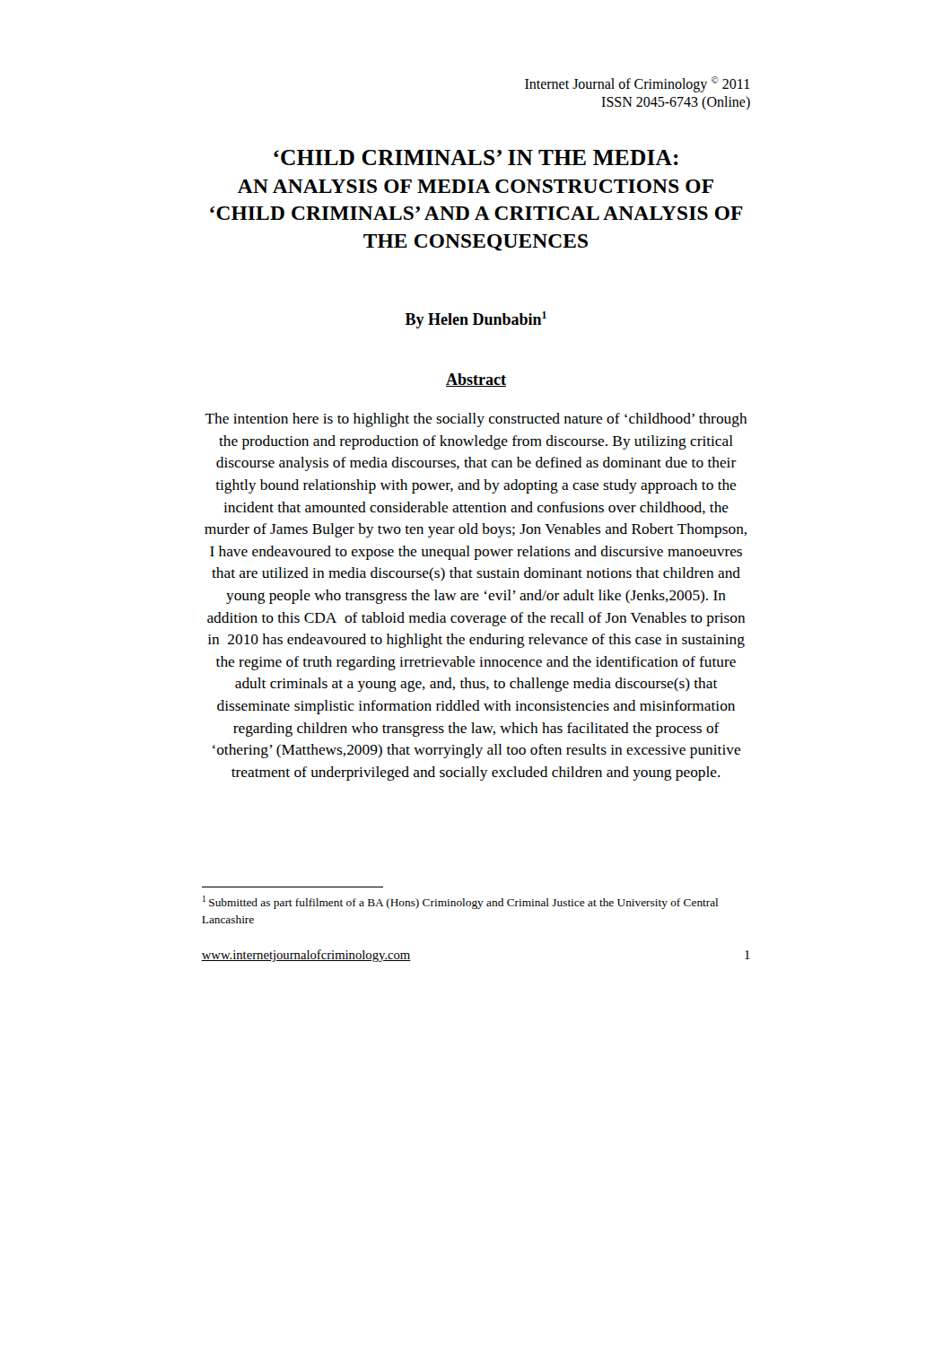Internet Journal of Criminology © 2011
ISSN 2045-6743 (Online)
‘CHILD CRIMINALS’ IN THE MEDIA: AN ANALYSIS OF MEDIA CONSTRUCTIONS OF ‘CHILD CRIMINALS’ AND A CRITICAL ANALYSIS OF THE CONSEQUENCES
By Helen Dunbabin1
Abstract
The intention here is to highlight the socially constructed nature of ‘childhood’ through the production and reproduction of knowledge from discourse. By utilizing critical discourse analysis of media discourses, that can be defined as dominant due to their tightly bound relationship with power, and by adopting a case study approach to the incident that amounted considerable attention and confusions over childhood, the murder of James Bulger by two ten year old boys; Jon Venables and Robert Thompson, I have endeavoured to expose the unequal power relations and discursive manoeuvres that are utilized in media discourse(s) that sustain dominant notions that children and young people who transgress the law are ‘evil’ and/or adult like (Jenks,2005). In addition to this CDA of tabloid media coverage of the recall of Jon Venables to prison in 2010 has endeavoured to highlight the enduring relevance of this case in sustaining the regime of truth regarding irretrievable innocence and the identification of future adult criminals at a young age, and, thus, to challenge media discourse(s) that disseminate simplistic information riddled with inconsistencies and misinformation regarding children who transgress the law, which has facilitated the process of ‘othering’ (Matthews,2009) that worryingly all too often results in excessive punitive treatment of underprivileged and socially excluded children and young people.
1Submitted as part fulfilment of a BA (Hons) Criminology and Criminal Justice at the University of Central Lancashire
www.internetjournalofcriminology.com 1